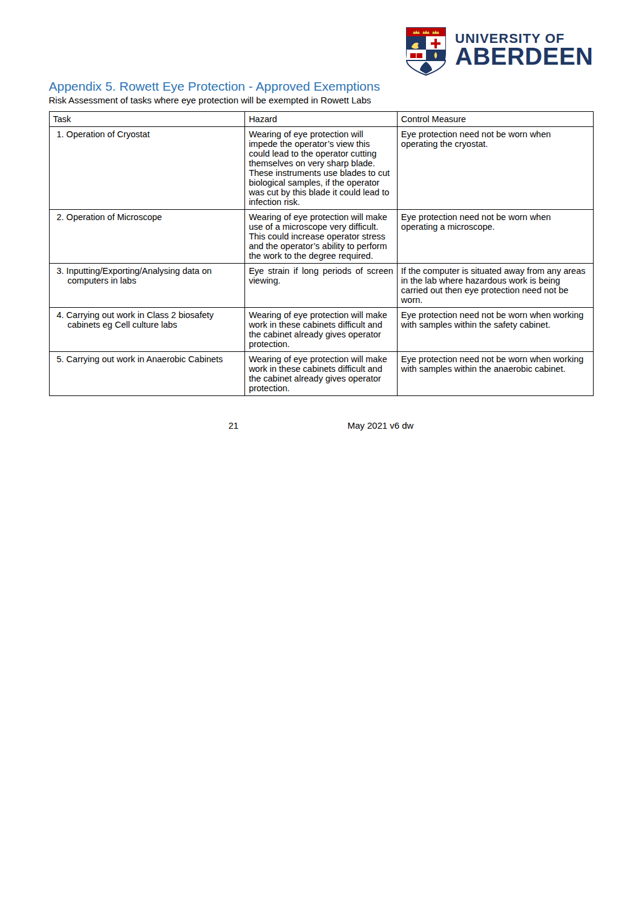UNIVERSITY OF ABERDEEN
Appendix 5. Rowett Eye Protection - Approved Exemptions
Risk Assessment of tasks where eye protection will be exempted in Rowett Labs
| Task | Hazard | Control Measure |
| --- | --- | --- |
| 1. Operation of Cryostat | Wearing of eye protection will impede the operator’s view this could lead to the operator cutting themselves on very sharp blade. These instruments use blades to cut biological samples, if the operator was cut by this blade it could lead to infection risk. | Eye protection need not be worn when operating the cryostat. |
| 2. Operation of Microscope | Wearing of eye protection will make use of a microscope very difficult. This could increase operator stress and the operator’s ability to perform the work to the degree required. | Eye protection need not be worn when operating a microscope. |
| 3. Inputting/Exporting/Analysing data on computers in labs | Eye strain if long periods of screen viewing. | If the computer is situated away from any areas in the lab where hazardous work is being carried out then eye protection need not be worn. |
| 4. Carrying out work in Class 2 biosafety cabinets eg Cell culture labs | Wearing of eye protection will make work in these cabinets difficult and the cabinet already gives operator protection. | Eye protection need not be worn when working with samples within the safety cabinet. |
| 5. Carrying out work in Anaerobic Cabinets | Wearing of eye protection will make work in these cabinets difficult and the cabinet already gives operator protection. | Eye protection need not be worn when working with samples within the anaerobic cabinet. |
21 May 2021 v6 dw